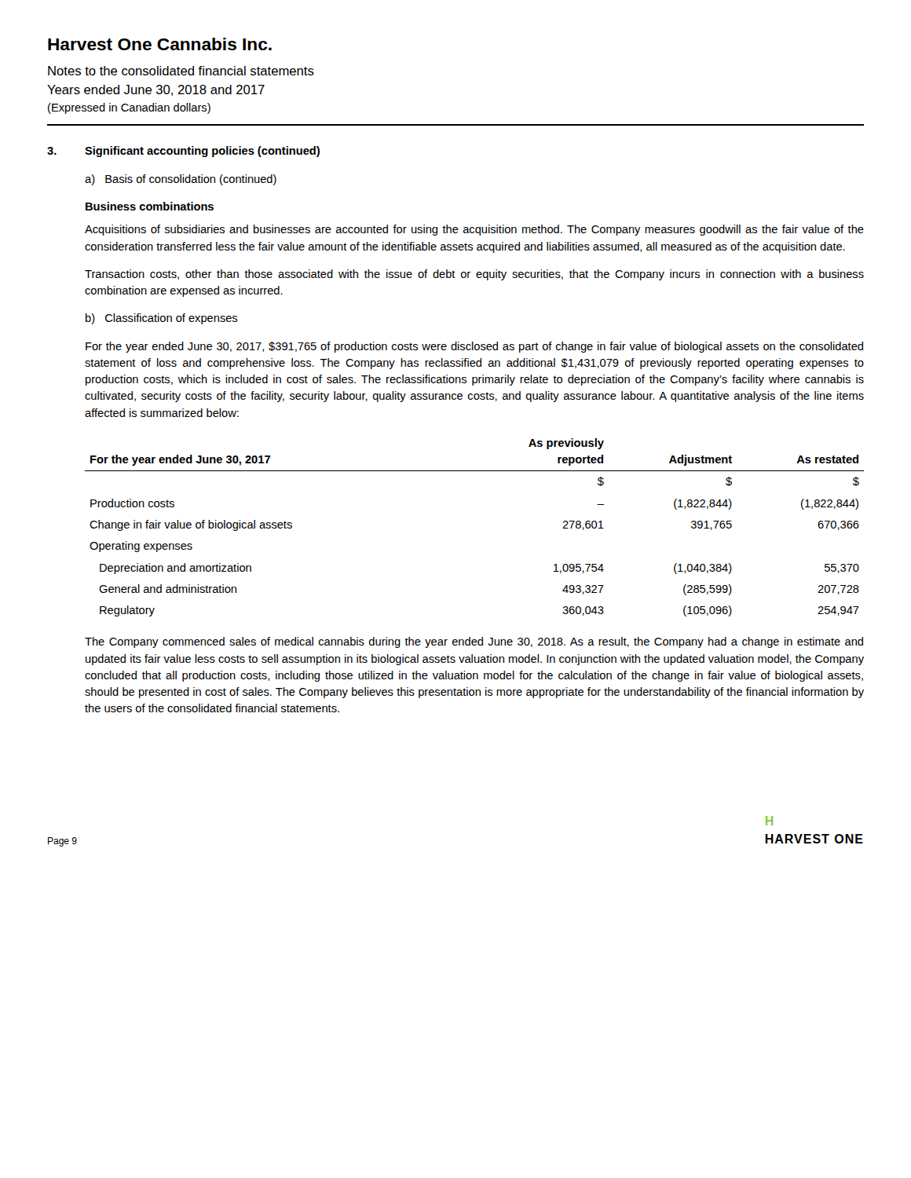Harvest One Cannabis Inc.
Notes to the consolidated financial statements
Years ended June 30, 2018 and 2017
(Expressed in Canadian dollars)
3. Significant accounting policies (continued)
a) Basis of consolidation (continued)
Business combinations
Acquisitions of subsidiaries and businesses are accounted for using the acquisition method. The Company measures goodwill as the fair value of the consideration transferred less the fair value amount of the identifiable assets acquired and liabilities assumed, all measured as of the acquisition date.
Transaction costs, other than those associated with the issue of debt or equity securities, that the Company incurs in connection with a business combination are expensed as incurred.
b) Classification of expenses
For the year ended June 30, 2017, $391,765 of production costs were disclosed as part of change in fair value of biological assets on the consolidated statement of loss and comprehensive loss. The Company has reclassified an additional $1,431,079 of previously reported operating expenses to production costs, which is included in cost of sales. The reclassifications primarily relate to depreciation of the Company’s facility where cannabis is cultivated, security costs of the facility, security labour, quality assurance costs, and quality assurance labour. A quantitative analysis of the line items affected is summarized below:
| For the year ended June 30, 2017 | As previously reported | Adjustment | As restated |
| --- | --- | --- | --- |
| | $ | $ | $ |
| Production costs | – | (1,822,844) | (1,822,844) |
| Change in fair value of biological assets | 278,601 | 391,765 | 670,366 |
| Operating expenses | | | |
| Depreciation and amortization | 1,095,754 | (1,040,384) | 55,370 |
| General and administration | 493,327 | (285,599) | 207,728 |
| Regulatory | 360,043 | (105,096) | 254,947 |
The Company commenced sales of medical cannabis during the year ended June 30, 2018. As a result, the Company had a change in estimate and updated its fair value less costs to sell assumption in its biological assets valuation model. In conjunction with the updated valuation model, the Company concluded that all production costs, including those utilized in the valuation model for the calculation of the change in fair value of biological assets, should be presented in cost of sales. The Company believes this presentation is more appropriate for the understandability of the financial information by the users of the consolidated financial statements.
Page 9
H
HARVEST ONE